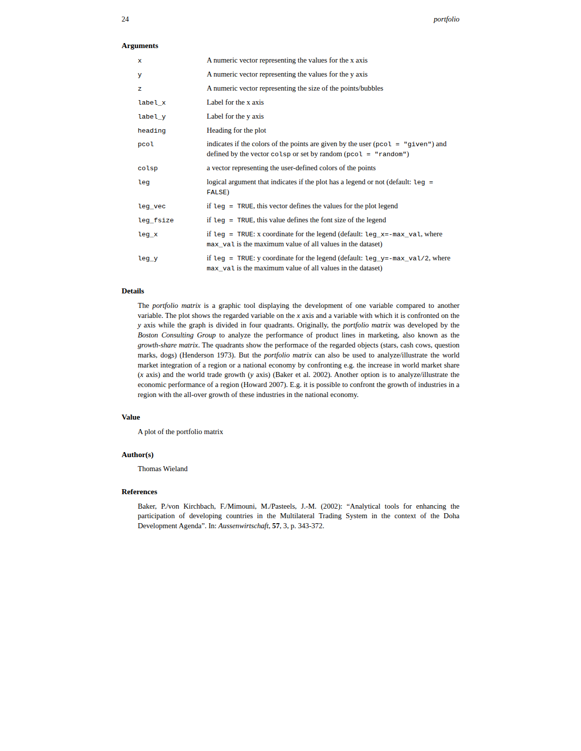24 portfolio
Arguments
x
A numeric vector representing the values for the x axis
y
A numeric vector representing the values for the y axis
z
A numeric vector representing the size of the points/bubbles
label_x
Label for the x axis
label_y
Label for the y axis
heading
Heading for the plot
pcol
indicates if the colors of the points are given by the user (pcol = "given") and defined by the vector colsp or set by random (pcol = "random")
colsp
a vector representing the user-defined colors of the points
leg
logical argument that indicates if the plot has a legend or not (default: leg = FALSE)
leg_vec
if leg = TRUE, this vector defines the values for the plot legend
leg_fsize
if leg = TRUE, this value defines the font size of the legend
leg_x
if leg = TRUE: x coordinate for the legend (default: leg_x=-max_val, where max_val is the maximum value of all values in the dataset)
leg_y
if leg = TRUE: y coordinate for the legend (default: leg_y=-max_val/2, where max_val is the maximum value of all values in the dataset)
Details
The portfolio matrix is a graphic tool displaying the development of one variable compared to another variable. The plot shows the regarded variable on the x axis and a variable with which it is confronted on the y axis while the graph is divided in four quadrants. Originally, the portfolio matrix was developed by the Boston Consulting Group to analyze the performance of product lines in marketing, also known as the growth-share matrix. The quadrants show the performace of the regarded objects (stars, cash cows, question marks, dogs) (Henderson 1973). But the portfolio matrix can also be used to analyze/illustrate the world market integration of a region or a national economy by confronting e.g. the increase in world market share (x axis) and the world trade growth (y axis) (Baker et al. 2002). Another option is to analyze/illustrate the economic performance of a region (Howard 2007). E.g. it is possible to confront the growth of industries in a region with the all-over growth of these industries in the national economy.
Value
A plot of the portfolio matrix
Author(s)
Thomas Wieland
References
Baker, P./von Kirchbach, F./Mimouni, M./Pasteels, J.-M. (2002): “Analytical tools for enhancing the participation of developing countries in the Multilateral Trading System in the context of the Doha Development Agenda”. In: Aussenwirtschaft, 57, 3, p. 343-372.